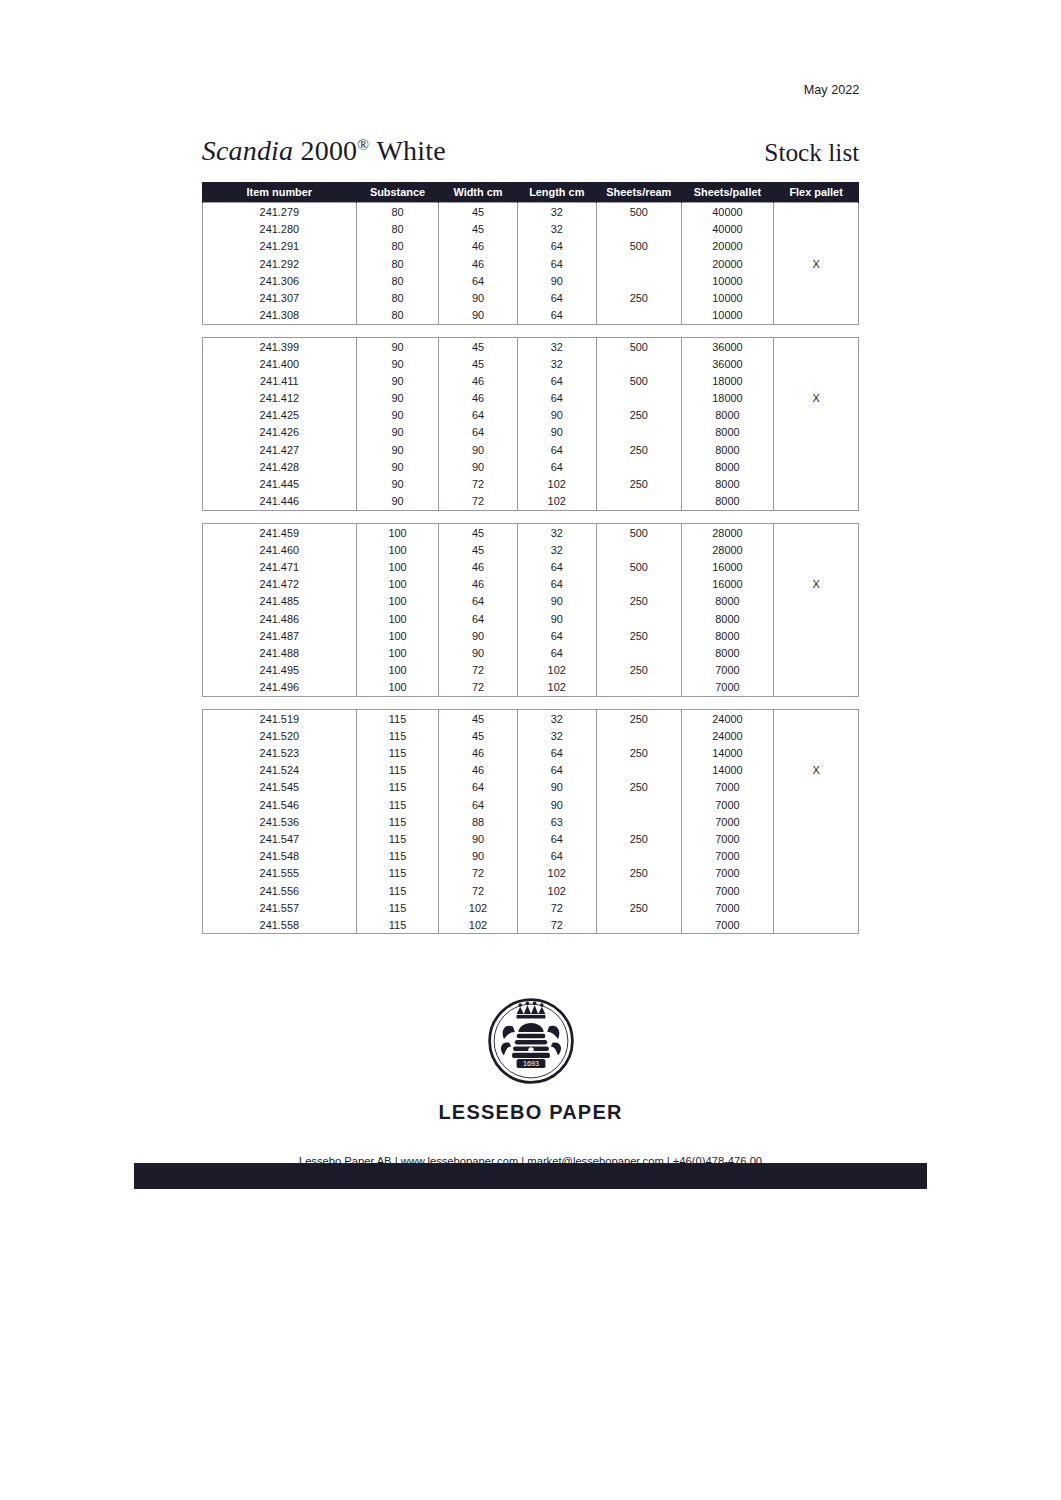May 2022
Scandia 2000® White
Stock list
| Item number | Substance | Width cm | Length cm | Sheets/ream | Sheets/pallet | Flex pallet |
| --- | --- | --- | --- | --- | --- | --- |
| 241.279 | 80 | 45 | 32 | 500 | 40000 | |
| 241.280 | 80 | 45 | 32 | | 40000 | |
| 241.291 | 80 | 46 | 64 | 500 | 20000 | |
| 241.292 | 80 | 46 | 64 | | 20000 | X |
| 241.306 | 80 | 64 | 90 | | 10000 | |
| 241.307 | 80 | 90 | 64 | 250 | 10000 | |
| 241.308 | 80 | 90 | 64 | | 10000 | |
| 241.399 | 90 | 45 | 32 | 500 | 36000 | |
| 241.400 | 90 | 45 | 32 | | 36000 | |
| 241.411 | 90 | 46 | 64 | 500 | 18000 | |
| 241.412 | 90 | 46 | 64 | | 18000 | X |
| 241.425 | 90 | 64 | 90 | 250 | 8000 | |
| 241.426 | 90 | 64 | 90 | | 8000 | |
| 241.427 | 90 | 90 | 64 | 250 | 8000 | |
| 241.428 | 90 | 90 | 64 | | 8000 | |
| 241.445 | 90 | 72 | 102 | 250 | 8000 | |
| 241.446 | 90 | 72 | 102 | | 8000 | |
| 241.459 | 100 | 45 | 32 | 500 | 28000 | |
| 241.460 | 100 | 45 | 32 | | 28000 | |
| 241.471 | 100 | 46 | 64 | 500 | 16000 | |
| 241.472 | 100 | 46 | 64 | | 16000 | X |
| 241.485 | 100 | 64 | 90 | 250 | 8000 | |
| 241.486 | 100 | 64 | 90 | | 8000 | |
| 241.487 | 100 | 90 | 64 | 250 | 8000 | |
| 241.488 | 100 | 90 | 64 | | 8000 | |
| 241.495 | 100 | 72 | 102 | 250 | 7000 | |
| 241.496 | 100 | 72 | 102 | | 7000 | |
| 241.519 | 115 | 45 | 32 | 250 | 24000 | |
| 241.520 | 115 | 45 | 32 | | 24000 | |
| 241.523 | 115 | 46 | 64 | 250 | 14000 | |
| 241.524 | 115 | 46 | 64 | | 14000 | X |
| 241.545 | 115 | 64 | 90 | 250 | 7000 | |
| 241.546 | 115 | 64 | 90 | | 7000 | |
| 241.536 | 115 | 88 | 63 | | 7000 | |
| 241.547 | 115 | 90 | 64 | 250 | 7000 | |
| 241.548 | 115 | 90 | 64 | | 7000 | |
| 241.555 | 115 | 72 | 102 | 250 | 7000 | |
| 241.556 | 115 | 72 | 102 | | 7000 | |
| 241.557 | 115 | 102 | 72 | 250 | 7000 | |
| 241.558 | 115 | 102 | 72 | | 7000 | |
1693
LESSEBO PAPER
Lessebo Paper AB | www.lessebopaper.com | market@lessebopaper.com | +46(0)478-476 00